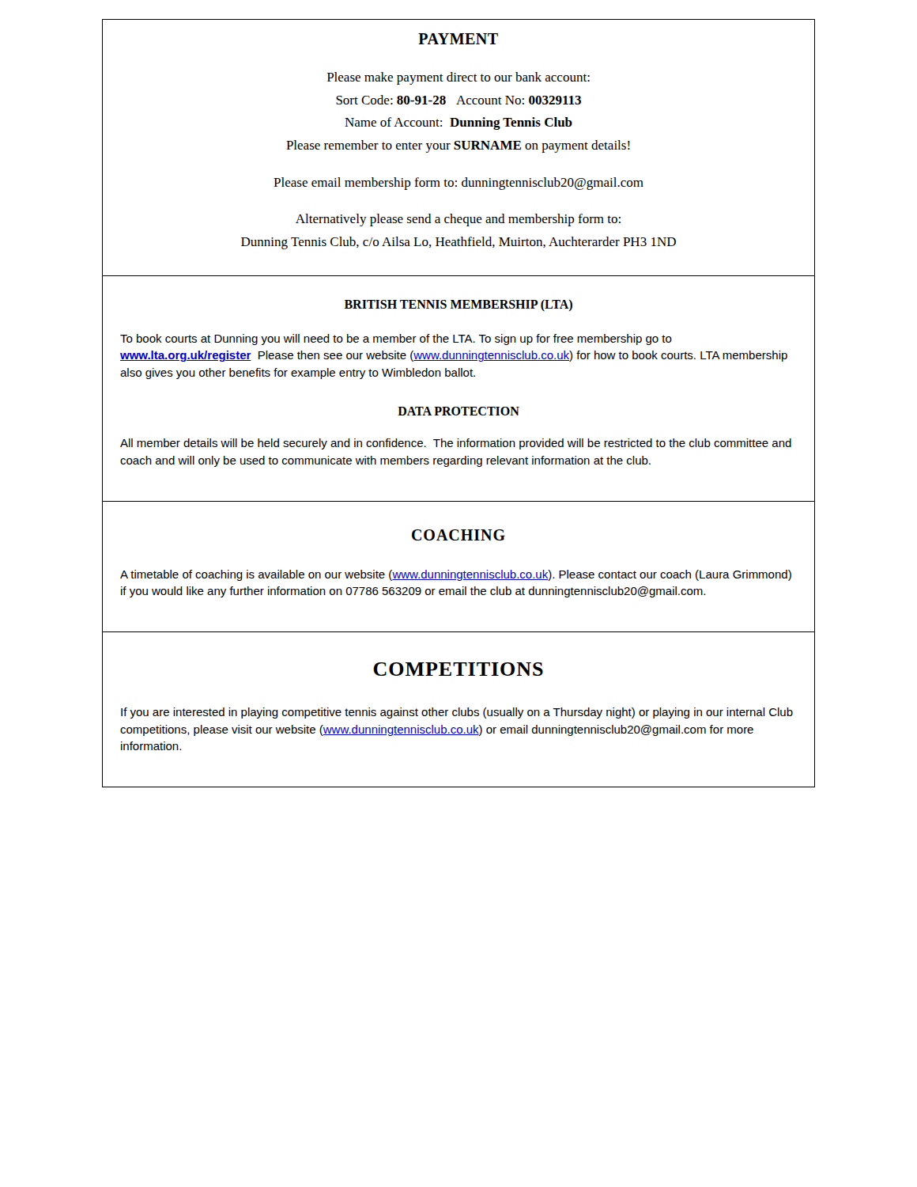PAYMENT
Please make payment direct to our bank account:
Sort Code: 80-91-28 Account No: 00329113
Name of Account: Dunning Tennis Club
Please remember to enter your SURNAME on payment details!
Please email membership form to: dunningtennisclub20@gmail.com
Alternatively please send a cheque and membership form to:
Dunning Tennis Club, c/o Ailsa Lo, Heathfield, Muirton, Auchterarder PH3 1ND
BRITISH TENNIS MEMBERSHIP (LTA)
To book courts at Dunning you will need to be a member of the LTA. To sign up for free membership go to www.lta.org.uk/register Please then see our website (www.dunningtennisclub.co.uk) for how to book courts. LTA membership also gives you other benefits for example entry to Wimbledon ballot.
DATA PROTECTION
All member details will be held securely and in confidence. The information provided will be restricted to the club committee and coach and will only be used to communicate with members regarding relevant information at the club.
COACHING
A timetable of coaching is available on our website (www.dunningtennisclub.co.uk). Please contact our coach (Laura Grimmond) if you would like any further information on 07786 563209 or email the club at dunningtennisclub20@gmail.com.
COMPETITIONS
If you are interested in playing competitive tennis against other clubs (usually on a Thursday night) or playing in our internal Club competitions, please visit our website (www.dunningtennisclub.co.uk) or email dunningtennisclub20@gmail.com for more information.